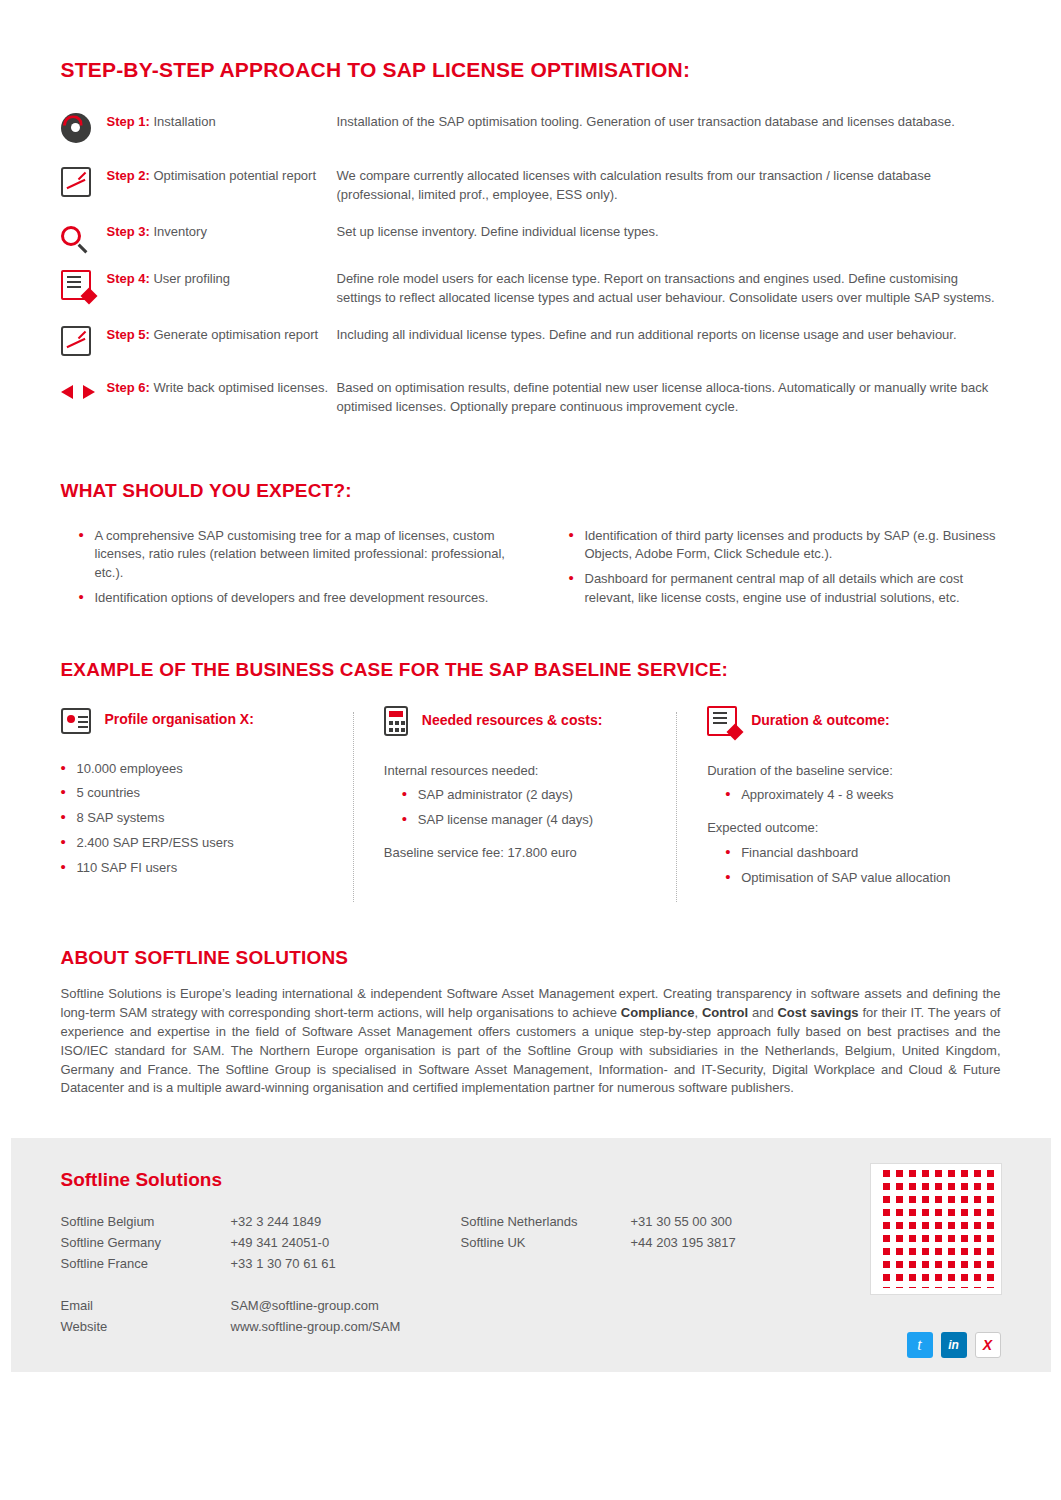Step-by-step approach to SAP license optimisation:
| | Step 1: Installation | Installation of the SAP optimisation tooling. Generation of user transaction database and licenses database. |
| | Step 2: Optimisation potential report | We compare currently allocated licenses with calculation results from our transaction / license database (professional, limited prof., employee, ESS only). |
| | Step 3: Inventory | Set up license inventory. Define individual license types. |
| | Step 4: User profiling | Define role model users for each license type. Report on transactions and engines used. Define customising settings to reflect allocated license types and actual user behaviour. Consolidate users over multiple SAP systems. |
| | Step 5: Generate optimisation report | Including all individual license types. Define and run additional reports on license usage and user behaviour. |
| | Step 6: Write back optimised licenses. | Based on optimisation results, define potential new user license alloca-tions. Automatically or manually write back optimised licenses. Optionally prepare continuous improvement cycle. |
What should you expect?:
A comprehensive SAP customising tree for a map of licenses, custom licenses, ratio rules (relation between limited professional: professional, etc.).
Identification options of developers and free development resources.
Identification of third party licenses and products by SAP (e.g. Business Objects, Adobe Form, Click Schedule etc.).
Dashboard for permanent central map of all details which are cost relevant, like license costs, engine use of industrial solutions, etc.
Example of the business case for the SAP baseline service:
Profile organisation X:
10.000 employees
5 countries
8 SAP systems
2.400 SAP ERP/ESS users
110 SAP FI users
Needed resources & costs:
Internal resources needed:
SAP administrator (2 days)
SAP license manager (4 days)
Baseline service fee: 17.800 euro
Duration & outcome:
Duration of the baseline service:
Approximately 4 - 8 weeks
Expected outcome:
Financial dashboard
Optimisation of SAP value allocation
About Softline Solutions
Softline Solutions is Europe’s leading international & independent Software Asset Management expert. Creating transparency in software assets and defining the long-term SAM strategy with corresponding short-term actions, will help organisations to achieve Compliance, Control and Cost savings for their IT. The years of experience and expertise in the field of Software Asset Management offers customers a unique step-by-step approach fully based on best practises and the ISO/IEC standard for SAM. The Northern Europe organisation is part of the Softline Group with subsidiaries in the Netherlands, Belgium, United Kingdom, Germany and France. The Softline Group is specialised in Software Asset Management, Information- and IT-Security, Digital Workplace and Cloud & Future Datacenter and is a multiple award-winning organisation and certified implementation partner for numerous software publishers.
Softline Solutions
| Softline Belgium | +32 3 244 1849 | Softline Netherlands | +31 30 55 00 300 |
| Softline Germany | +49 341 24051-0 | Softline UK | +44 203 195 3817 |
| Softline France | +33 1 30 70 61 61 | | |
| Email | SAM@softline-group.com |
| Website | www.softline-group.com/SAM |